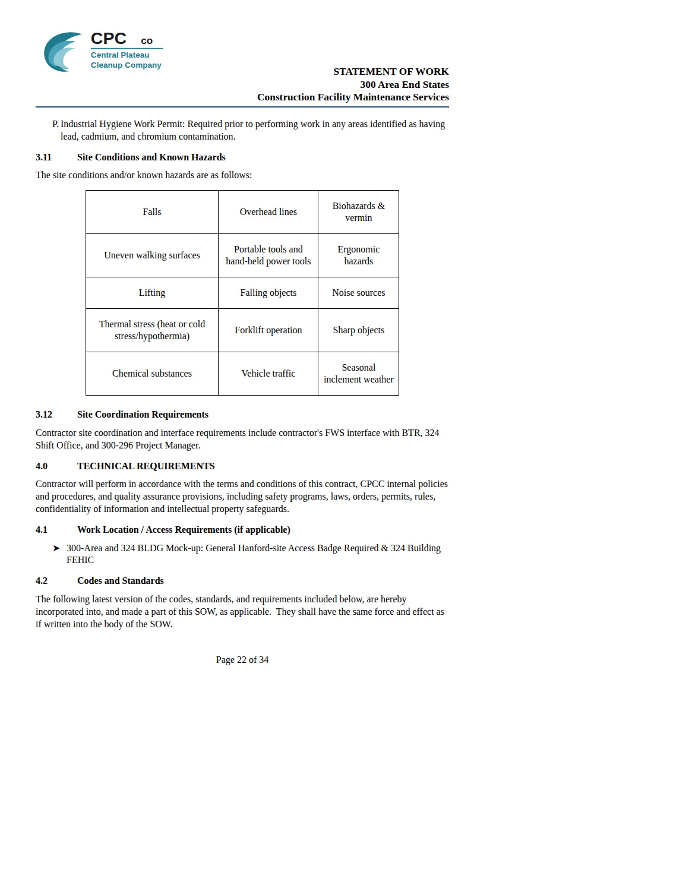CPC co Central Plateau Cleanup Company
STATEMENT OF WORK
300 Area End States
Construction Facility Maintenance Services
P.
Industrial Hygiene Work Permit: Required prior to performing work in any areas identified as having lead, cadmium, and chromium contamination.
3.11 Site Conditions and Known Hazards
The site conditions and/or known hazards are as follows:
| Falls | Overhead lines | Biohazards & vermin |
| Uneven walking surfaces | Portable tools and hand-held power tools | Ergonomic hazards |
| Lifting | Falling objects | Noise sources |
| Thermal stress (heat or cold stress/hypothermia) | Forklift operation | Sharp objects |
| Chemical substances | Vehicle traffic | Seasonal inclement weather |
3.12 Site Coordination Requirements
Contractor site coordination and interface requirements include contractor's FWS interface with BTR, 324 Shift Office, and 300-296 Project Manager.
4.0 TECHNICAL REQUIREMENTS
Contractor will perform in accordance with the terms and conditions of this contract, CPCC internal policies and procedures, and quality assurance provisions, including safety programs, laws, orders, permits, rules, confidentiality of information and intellectual property safeguards.
4.1 Work Location / Access Requirements (if applicable)
➤300-Area and 324 BLDG Mock-up: General Hanford-site Access Badge Required & 324 Building FEHIC
4.2 Codes and Standards
The following latest version of the codes, standards, and requirements included below, are hereby incorporated into, and made a part of this SOW, as applicable. They shall have the same force and effect as if written into the body of the SOW.
Page 22 of 34